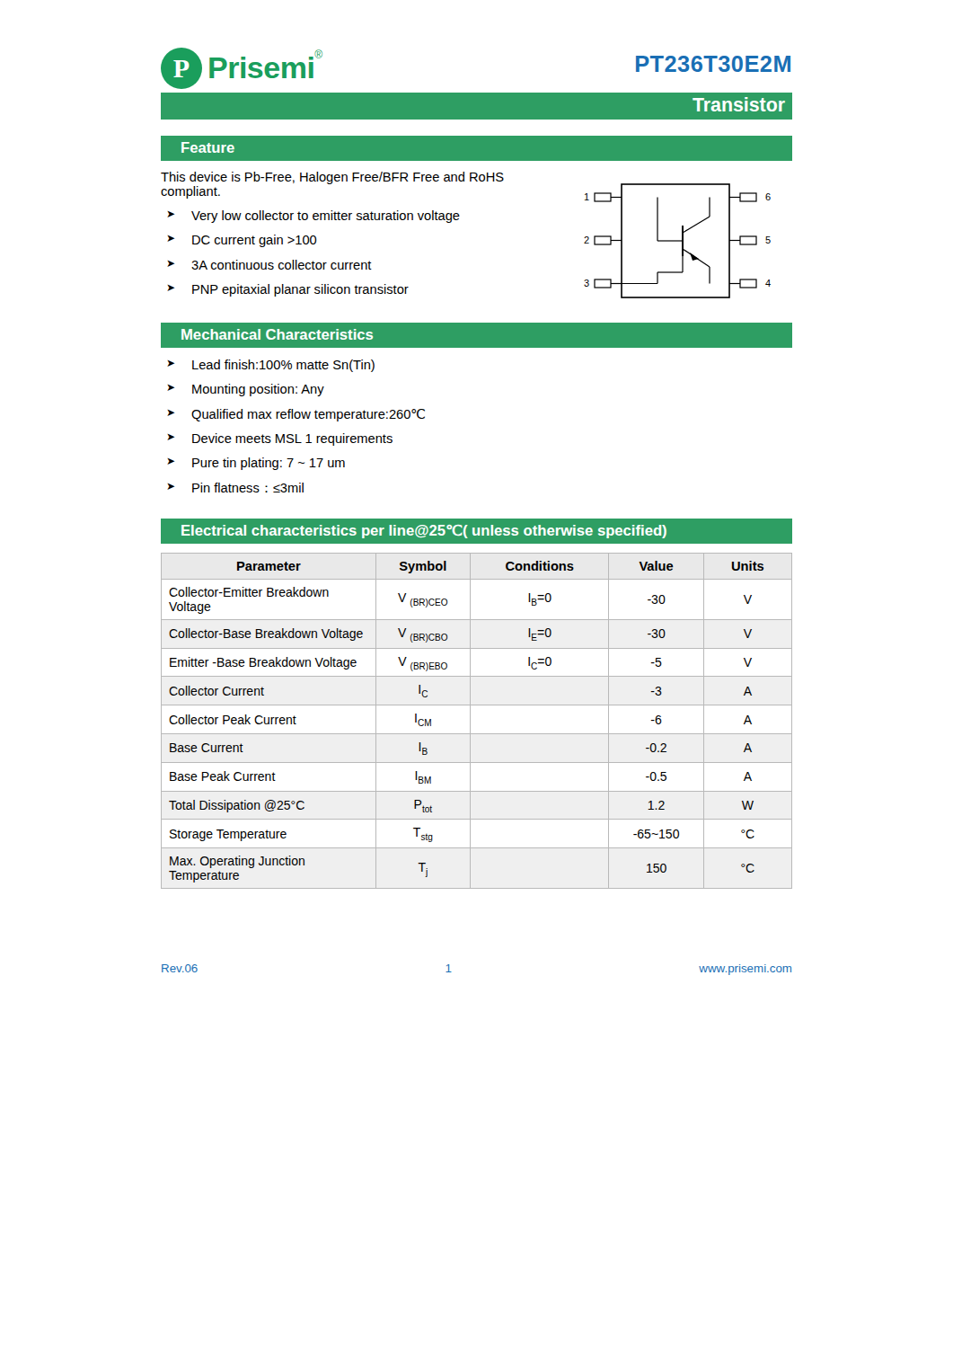P
Prisemi®
PT236T30E2M
Transistor
Feature
This device is Pb-Free, Halogen Free/BFR Free and RoHS compliant.
Very low collector to emitter saturation voltage
DC current gain >100
3A continuous collector current
PNP epitaxial planar silicon transistor
1 2 3 6 5 4
Mechanical Characteristics
Lead finish:100% matte Sn(Tin)
Mounting position: Any
Qualified max reflow temperature:260℃
Device meets MSL 1 requirements
Pure tin plating: 7 ~ 17 um
Pin flatness：≤3mil
Electrical characteristics per line@25℃( unless otherwise specified)
| Parameter | Symbol | Conditions | Value | Units |
| --- | --- | --- | --- | --- |
| Collector-Emitter Breakdown Voltage | V (BR)CEO | I B =0 | -30 | V |
| Collector-Base Breakdown Voltage | V (BR)CBO | I E =0 | -30 | V |
| Emitter -Base Breakdown Voltage | V (BR)EBO | I C =0 | -5 | V |
| Collector Current | I C | | -3 | A |
| Collector Peak Current | I CM | | -6 | A |
| Base Current | I B | | -0.2 | A |
| Base Peak Current | I BM | | -0.5 | A |
| Total Dissipation @25°C | P tot | | 1.2 | W |
| Storage Temperature | T stg | | -65~150 | °C |
| Max. Operating Junction Temperature | T j | | 150 | °C |
Rev.06
1
www.prisemi.com